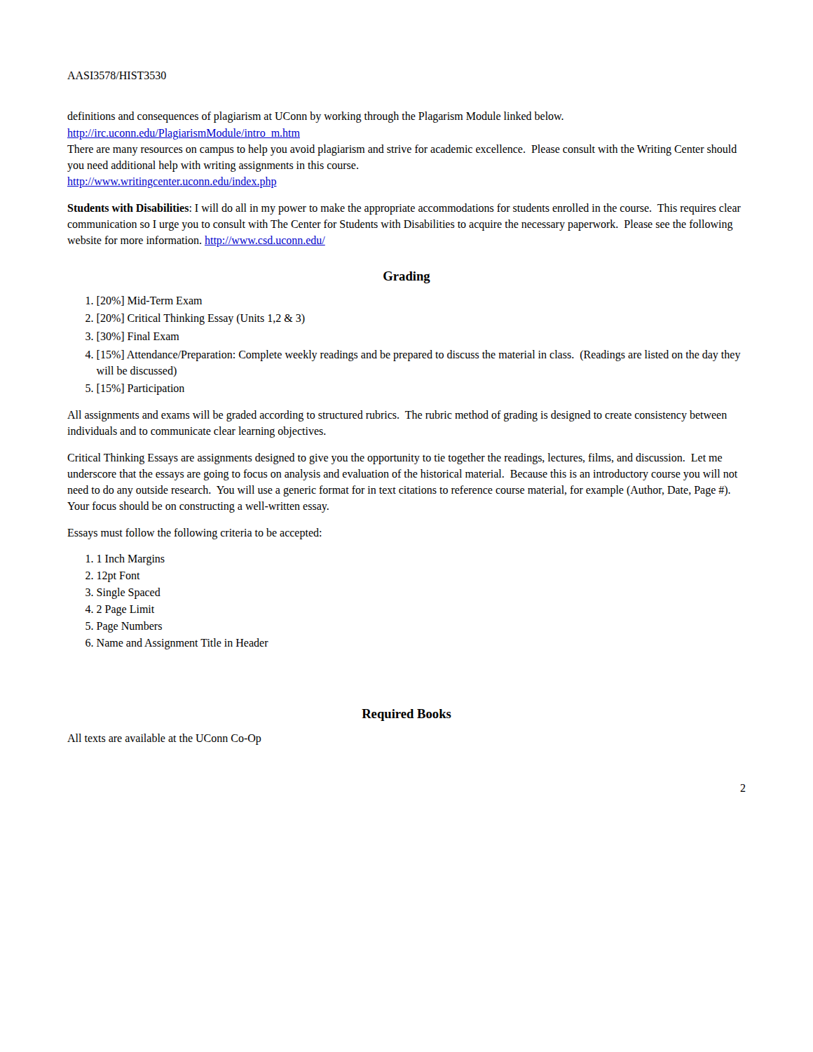AASI3578/HIST3530
definitions and consequences of plagiarism at UConn by working through the Plagarism Module linked below.
http://irc.uconn.edu/PlagiarismModule/intro_m.htm
There are many resources on campus to help you avoid plagiarism and strive for academic excellence. Please consult with the Writing Center should you need additional help with writing assignments in this course.
http://www.writingcenter.uconn.edu/index.php
Students with Disabilities: I will do all in my power to make the appropriate accommodations for students enrolled in the course. This requires clear communication so I urge you to consult with The Center for Students with Disabilities to acquire the necessary paperwork. Please see the following website for more information. http://www.csd.uconn.edu/
Grading
[20%] Mid-Term Exam
[20%] Critical Thinking Essay (Units 1,2 & 3)
[30%] Final Exam
[15%] Attendance/Preparation: Complete weekly readings and be prepared to discuss the material in class. (Readings are listed on the day they will be discussed)
[15%] Participation
All assignments and exams will be graded according to structured rubrics. The rubric method of grading is designed to create consistency between individuals and to communicate clear learning objectives.
Critical Thinking Essays are assignments designed to give you the opportunity to tie together the readings, lectures, films, and discussion. Let me underscore that the essays are going to focus on analysis and evaluation of the historical material. Because this is an introductory course you will not need to do any outside research. You will use a generic format for in text citations to reference course material, for example (Author, Date, Page #). Your focus should be on constructing a well-written essay.
Essays must follow the following criteria to be accepted:
1 Inch Margins
12pt Font
Single Spaced
2 Page Limit
Page Numbers
Name and Assignment Title in Header
Required Books
All texts are available at the UConn Co-Op
2